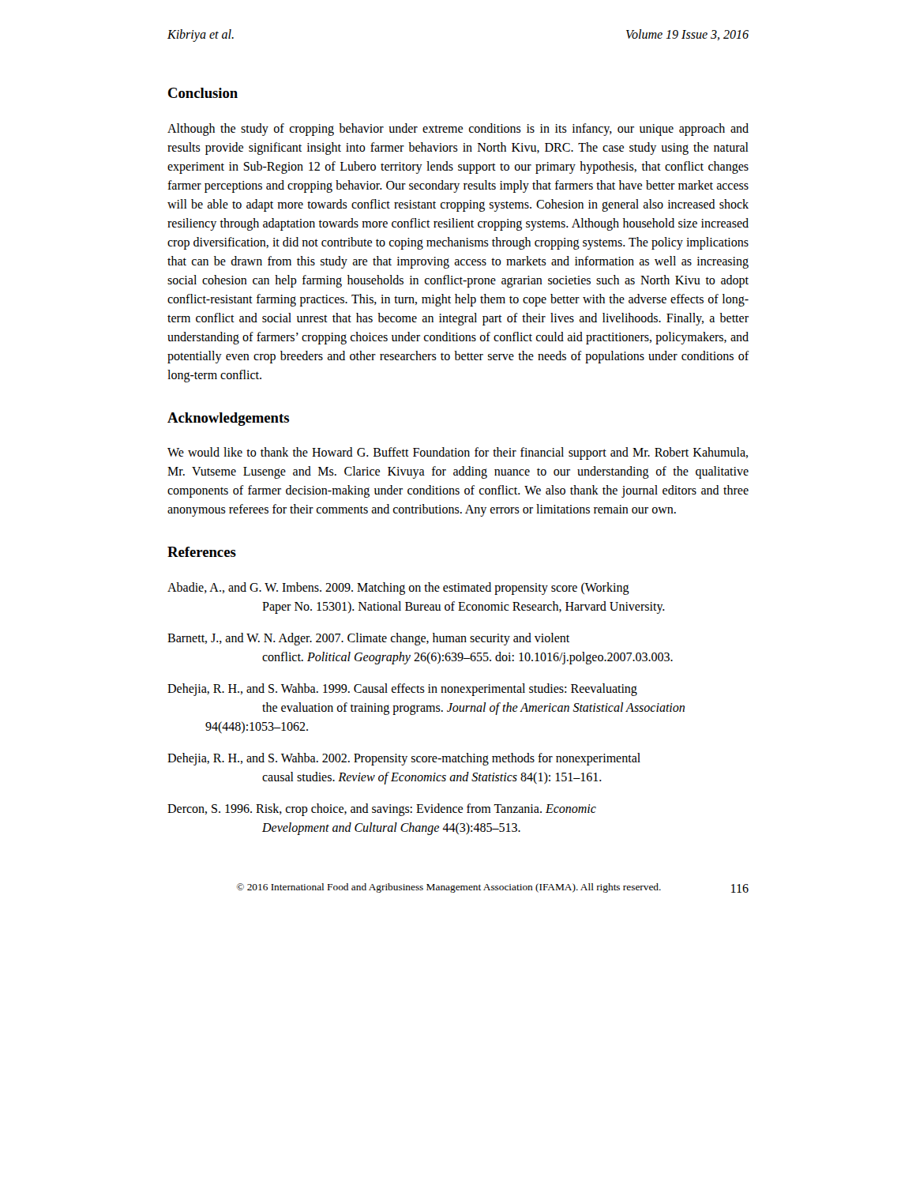Kibriya et al. Volume 19 Issue 3, 2016
Conclusion
Although the study of cropping behavior under extreme conditions is in its infancy, our unique approach and results provide significant insight into farmer behaviors in North Kivu, DRC. The case study using the natural experiment in Sub-Region 12 of Lubero territory lends support to our primary hypothesis, that conflict changes farmer perceptions and cropping behavior. Our secondary results imply that farmers that have better market access will be able to adapt more towards conflict resistant cropping systems. Cohesion in general also increased shock resiliency through adaptation towards more conflict resilient cropping systems. Although household size increased crop diversification, it did not contribute to coping mechanisms through cropping systems. The policy implications that can be drawn from this study are that improving access to markets and information as well as increasing social cohesion can help farming households in conflict-prone agrarian societies such as North Kivu to adopt conflict-resistant farming practices. This, in turn, might help them to cope better with the adverse effects of long-term conflict and social unrest that has become an integral part of their lives and livelihoods. Finally, a better understanding of farmers’ cropping choices under conditions of conflict could aid practitioners, policymakers, and potentially even crop breeders and other researchers to better serve the needs of populations under conditions of long-term conflict.
Acknowledgements
We would like to thank the Howard G. Buffett Foundation for their financial support and Mr. Robert Kahumula, Mr. Vutseme Lusenge and Ms. Clarice Kivuya for adding nuance to our understanding of the qualitative components of farmer decision-making under conditions of conflict. We also thank the journal editors and three anonymous referees for their comments and contributions. Any errors or limitations remain our own.
References
Abadie, A., and G. W. Imbens. 2009. Matching on the estimated propensity score (Working
Paper No. 15301). National Bureau of Economic Research, Harvard University.
Barnett, J., and W. N. Adger. 2007. Climate change, human security and violent
conflict. Political Geography 26(6):639–655. doi: 10.1016/j.polgeo.2007.03.003.
Dehejia, R. H., and S. Wahba. 1999. Causal effects in nonexperimental studies: Reevaluating
the evaluation of training programs. Journal of the American Statistical Association
94(448):1053–1062.
Dehejia, R. H., and S. Wahba. 2002. Propensity score-matching methods for nonexperimental
causal studies. Review of Economics and Statistics 84(1): 151–161.
Dercon, S. 1996. Risk, crop choice, and savings: Evidence from Tanzania. Economic
Development and Cultural Change 44(3):485–513.
116 © 2016 International Food and Agribusiness Management Association (IFAMA). All rights reserved.